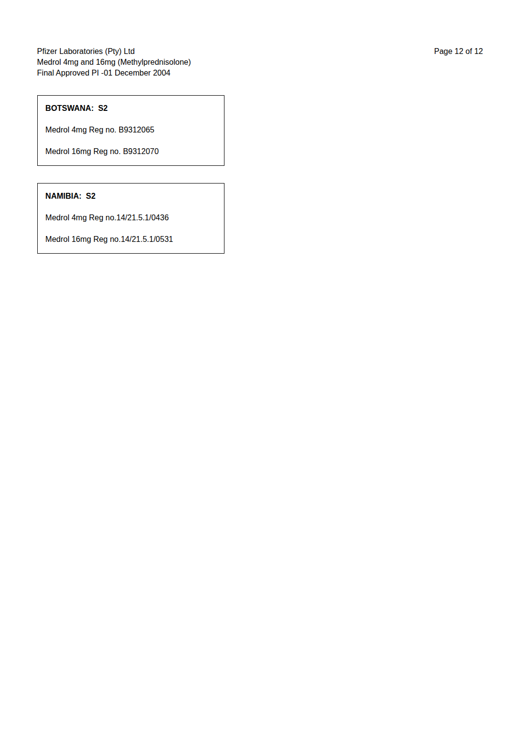Pfizer Laboratories (Pty) Ltd Medrol 4mg and 16mg (Methylprednisolone) Final Approved PI -01 December 2004
Page 12 of 12
BOTSWANA: S2
Medrol 4mg Reg no. B9312065
Medrol 16mg Reg no. B9312070
NAMIBIA: S2
Medrol 4mg Reg no.14/21.5.1/0436
Medrol 16mg Reg no.14/21.5.1/0531